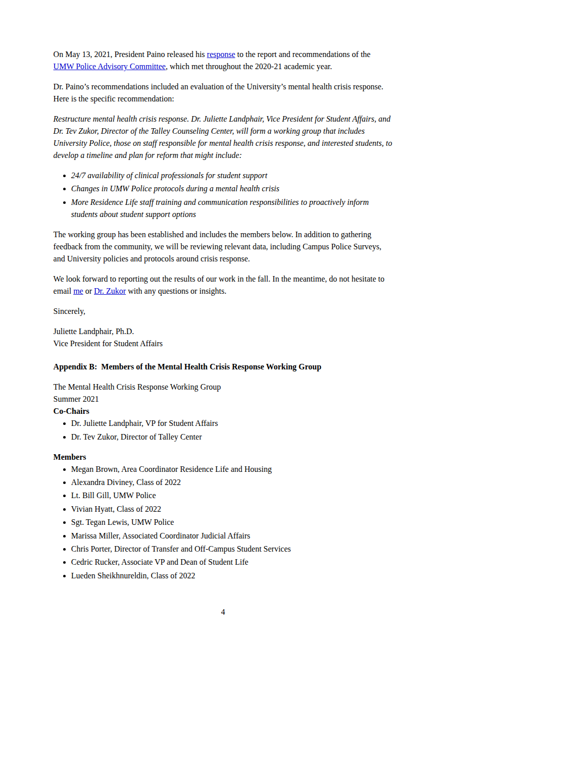On May 13, 2021, President Paino released his response to the report and recommendations of the UMW Police Advisory Committee, which met throughout the 2020-21 academic year.
Dr. Paino’s recommendations included an evaluation of the University’s mental health crisis response. Here is the specific recommendation:
Restructure mental health crisis response. Dr. Juliette Landphair, Vice President for Student Affairs, and Dr. Tev Zukor, Director of the Talley Counseling Center, will form a working group that includes University Police, those on staff responsible for mental health crisis response, and interested students, to develop a timeline and plan for reform that might include:
24/7 availability of clinical professionals for student support
Changes in UMW Police protocols during a mental health crisis
More Residence Life staff training and communication responsibilities to proactively inform students about student support options
The working group has been established and includes the members below. In addition to gathering feedback from the community, we will be reviewing relevant data, including Campus Police Surveys, and University policies and protocols around crisis response.
We look forward to reporting out the results of our work in the fall. In the meantime, do not hesitate to email me or Dr. Zukor with any questions or insights.
Sincerely,
Juliette Landphair, Ph.D.
Vice President for Student Affairs
Appendix B: Members of the Mental Health Crisis Response Working Group
The Mental Health Crisis Response Working Group
Summer 2021
Co-Chairs
Dr. Juliette Landphair, VP for Student Affairs
Dr. Tev Zukor, Director of Talley Center
Members
Megan Brown, Area Coordinator Residence Life and Housing
Alexandra Diviney, Class of 2022
Lt. Bill Gill, UMW Police
Vivian Hyatt, Class of 2022
Sgt. Tegan Lewis, UMW Police
Marissa Miller, Associated Coordinator Judicial Affairs
Chris Porter, Director of Transfer and Off-Campus Student Services
Cedric Rucker, Associate VP and Dean of Student Life
Lueden Sheikhnureldin, Class of 2022
4